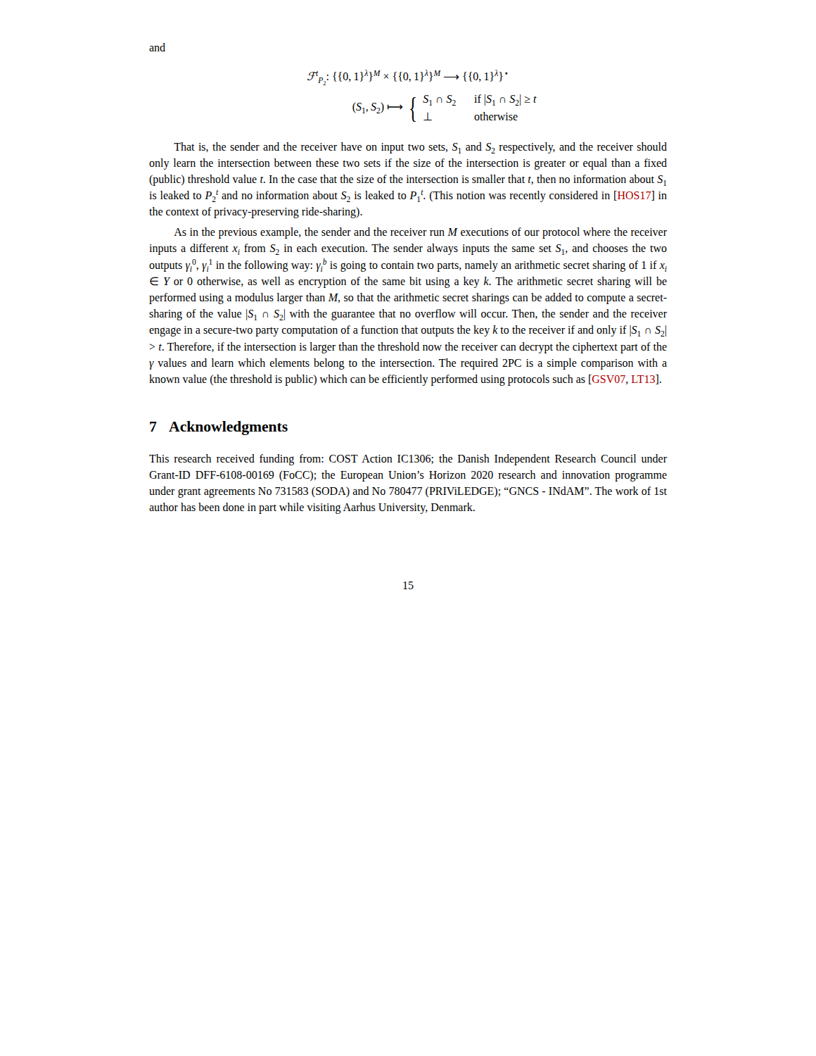and
ℱtP2: {{0, 1}λ}M × {{0, 1}λ}M ⟶ {{0, 1}λ}⋆ (S1, S2) ⟼ { S1 ∩ S2 if |S1 ∩ S2| ≥ t ⊥ otherwise
That is, the sender and the receiver have on input two sets, S1 and S2 respectively, and the receiver should only learn the intersection between these two sets if the size of the intersection is greater or equal than a fixed (public) threshold value t. In the case that the size of the intersection is smaller that t, then no information about S1 is leaked to P2t and no information about S2 is leaked to P1t. (This notion was recently considered in [HOS17] in the context of privacy-preserving ride-sharing).
As in the previous example, the sender and the receiver run M executions of our protocol where the receiver inputs a different xi from S2 in each execution. The sender always inputs the same set S1, and chooses the two outputs γi0, γi1 in the following way: γib is going to contain two parts, namely an arithmetic secret sharing of 1 if xi ∈ Y or 0 otherwise, as well as encryption of the same bit using a key k. The arithmetic secret sharing will be performed using a modulus larger than M, so that the arithmetic secret sharings can be added to compute a secret-sharing of the value |S1 ∩ S2| with the guarantee that no overflow will occur. Then, the sender and the receiver engage in a secure-two party computation of a function that outputs the key k to the receiver if and only if |S1 ∩ S2| > t. Therefore, if the intersection is larger than the threshold now the receiver can decrypt the ciphertext part of the γ values and learn which elements belong to the intersection. The required 2PC is a simple comparison with a known value (the threshold is public) which can be efficiently performed using protocols such as [GSV07, LT13].
7 Acknowledgments
This research received funding from: COST Action IC1306; the Danish Independent Research Council under Grant-ID DFF-6108-00169 (FoCC); the European Union’s Horizon 2020 research and innovation programme under grant agreements No 731583 (SODA) and No 780477 (PRIViLEDGE); “GNCS - INdAM”. The work of 1st author has been done in part while visiting Aarhus University, Denmark.
15